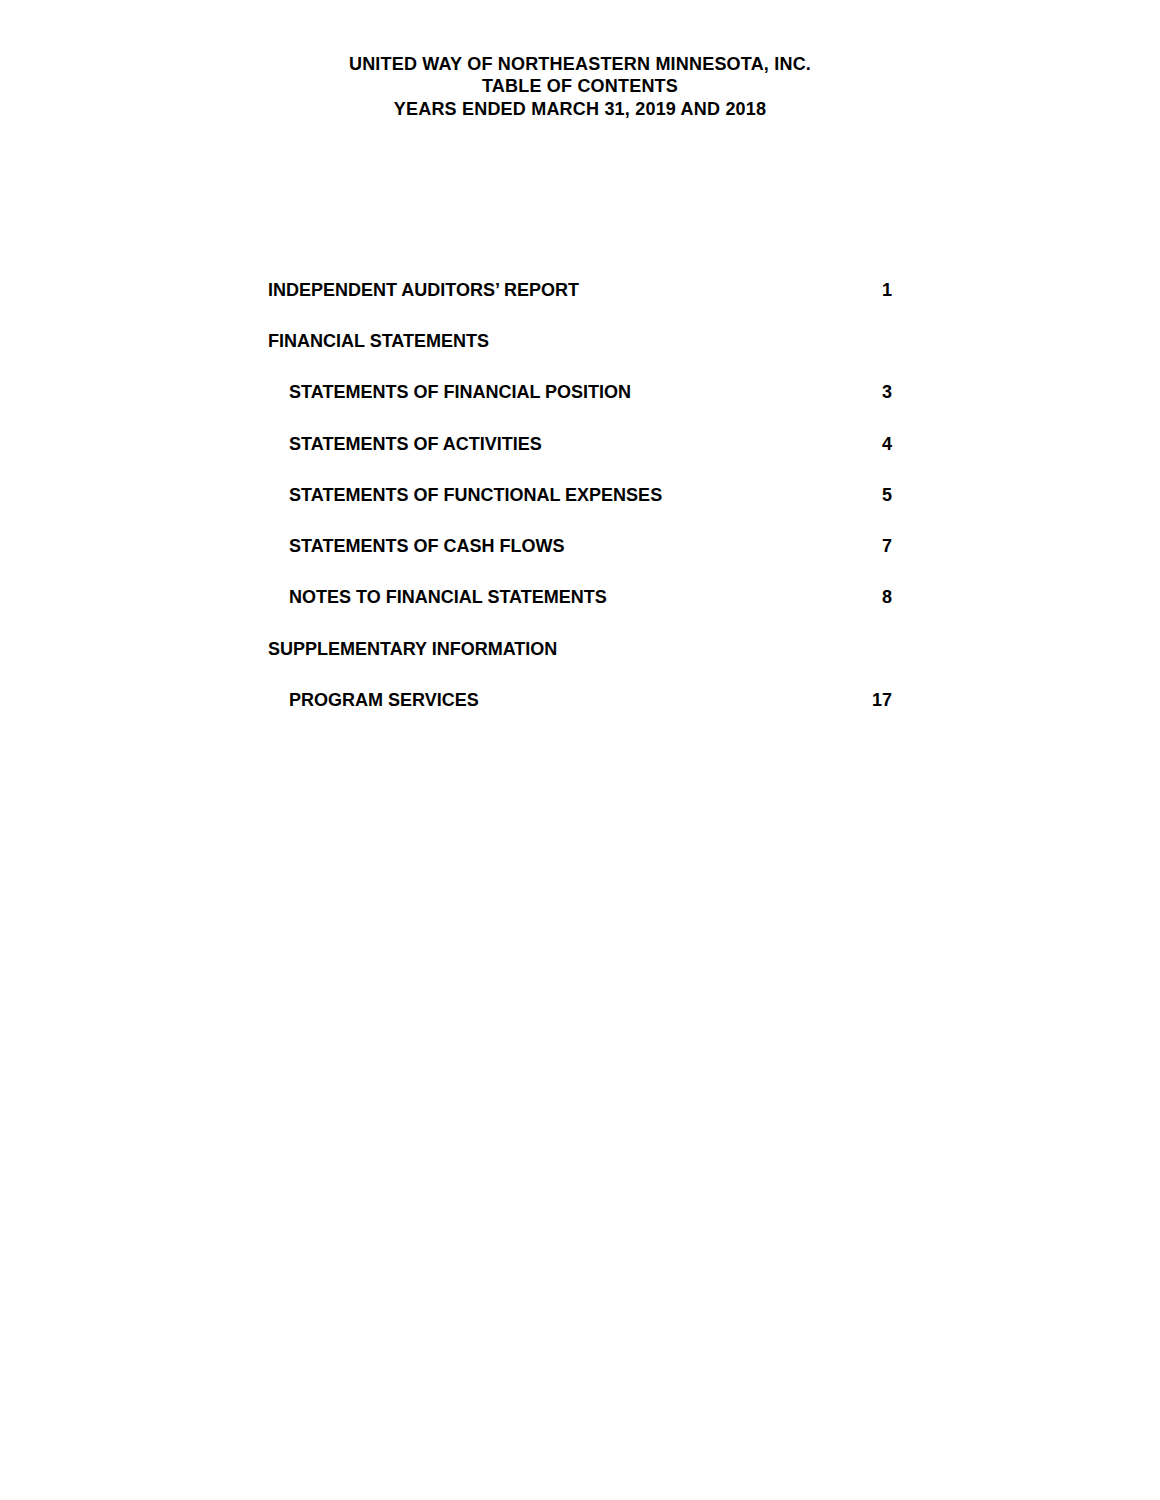UNITED WAY OF NORTHEASTERN MINNESOTA, INC.
TABLE OF CONTENTS
YEARS ENDED MARCH 31, 2019 AND 2018
| INDEPENDENT AUDITORS’ REPORT | 1 |
| FINANCIAL STATEMENTS | |
| STATEMENTS OF FINANCIAL POSITION | 3 |
| STATEMENTS OF ACTIVITIES | 4 |
| STATEMENTS OF FUNCTIONAL EXPENSES | 5 |
| STATEMENTS OF CASH FLOWS | 7 |
| NOTES TO FINANCIAL STATEMENTS | 8 |
| SUPPLEMENTARY INFORMATION | |
| PROGRAM SERVICES | 17 |